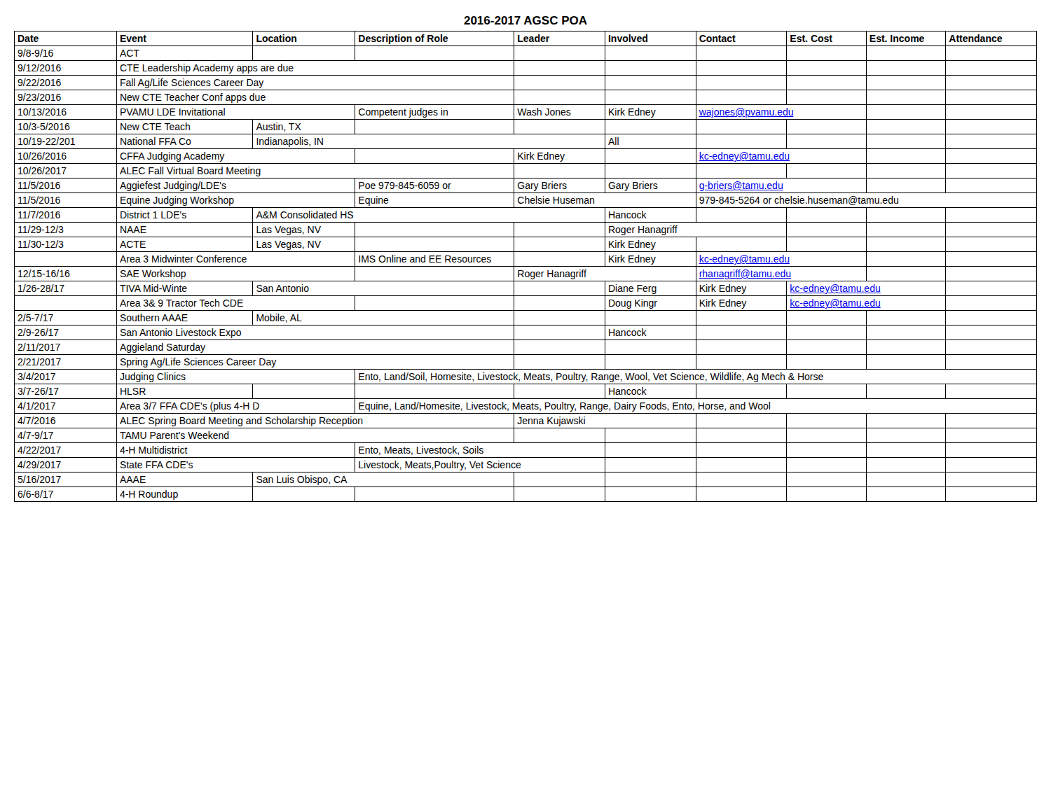2016-2017 AGSC POA
| Date | Event | Location | Description of Role | Leader | Involved | Contact | Est. Cost | Est. Income | Attendance |
| --- | --- | --- | --- | --- | --- | --- | --- | --- | --- |
| 9/8-9/16 | ACT | | | | | | | | |
| 9/12/2016 | CTE Leadership Academy apps are due | | | | | | |
| 9/22/2016 | Fall Ag/Life Sciences Career Day | | | | | | |
| 9/23/2016 | New CTE Teacher Conf apps due | | | | | | |
| 10/13/2016 | PVAMU LDE Invitational | Competent judges in | Wash Jones | Kirk Edney | wajones@pvamu.edu | | |
| 10/3-5/2016 | New CTE Teach | Austin, TX | | | | | | | |
| 10/19-22/201 | National FFA Co | Indianapolis, IN | All | | | | |
| 10/26/2016 | CFFA Judging Academy | | Kirk Edney | | kc-edney@tamu.edu | | |
| 10/26/2017 | ALEC Fall Virtual Board Meeting | | | | | | |
| 11/5/2016 | Aggiefest Judging/LDE's | Poe 979-845-6059 or | Gary Briers | Gary Briers | g-briers@tamu.edu | | |
| 11/5/2016 | Equine Judging Workshop | Equine | Chelsie Huseman | 979-845-5264 or chelsie.huseman@tamu.edu |
| 11/7/2016 | District 1 LDE's | A&M Consolidated HS | Hancock | | | | |
| 11/29-12/3 | NAAE | Las Vegas, NV | | | Roger Hanagriff | | | |
| 11/30-12/3 | ACTE | Las Vegas, NV | | | Kirk Edney | | | | |
| | Area 3 Midwinter Conference | IMS Online and EE Resources | | Kirk Edney | kc-edney@tamu.edu | | |
| 12/15-16/16 | SAE Workshop | | Roger Hanagriff | rhanagriff@tamu.edu | | |
| 1/26-28/17 | TIVA Mid-Winte | San Antonio | | Diane Ferg | Kirk Edney | kc-edney@tamu.edu | |
| | Area 3& 9 Tractor Tech CDE | | | Doug Kingr | Kirk Edney | kc-edney@tamu.edu | |
| 2/5-7/17 | Southern AAAE | Mobile, AL | | | | | | |
| 2/9-26/17 | San Antonio Livestock Expo | | Hancock | | | | |
| 2/11/2017 | Aggieland Saturday | | | | | | |
| 2/21/2017 | Spring Ag/Life Sciences Career Day | | | | | | |
| 3/4/2017 | Judging Clinics | Ento, Land/Soil, Homesite, Livestock, Meats, Poultry, Range, Wool, Vet Science, Wildlife, Ag Mech & Horse |
| 3/7-26/17 | HLSR | | | | Hancock | | | | |
| 4/1/2017 | Area 3/7 FFA CDE's (plus 4-H D | Equine, Land/Homesite, Livestock, Meats, Poultry, Range, Dairy Foods, Ento, Horse, and Wool |
| 4/7/2016 | ALEC Spring Board Meeting and Scholarship Reception | Jenna Kujawski | | | | |
| 4/7-9/17 | TAMU Parent's Weekend | | | | | | |
| 4/22/2017 | 4-H Multidistrict | Ento, Meats, Livestock, Soils | | | | | |
| 4/29/2017 | State FFA CDE's | Livestock, Meats,Poultry, Vet Science | | | | | |
| 5/16/2017 | AAAE | San Luis Obispo, CA | | | | | | |
| 6/6-8/17 | 4-H Roundup | | | | | | | | |